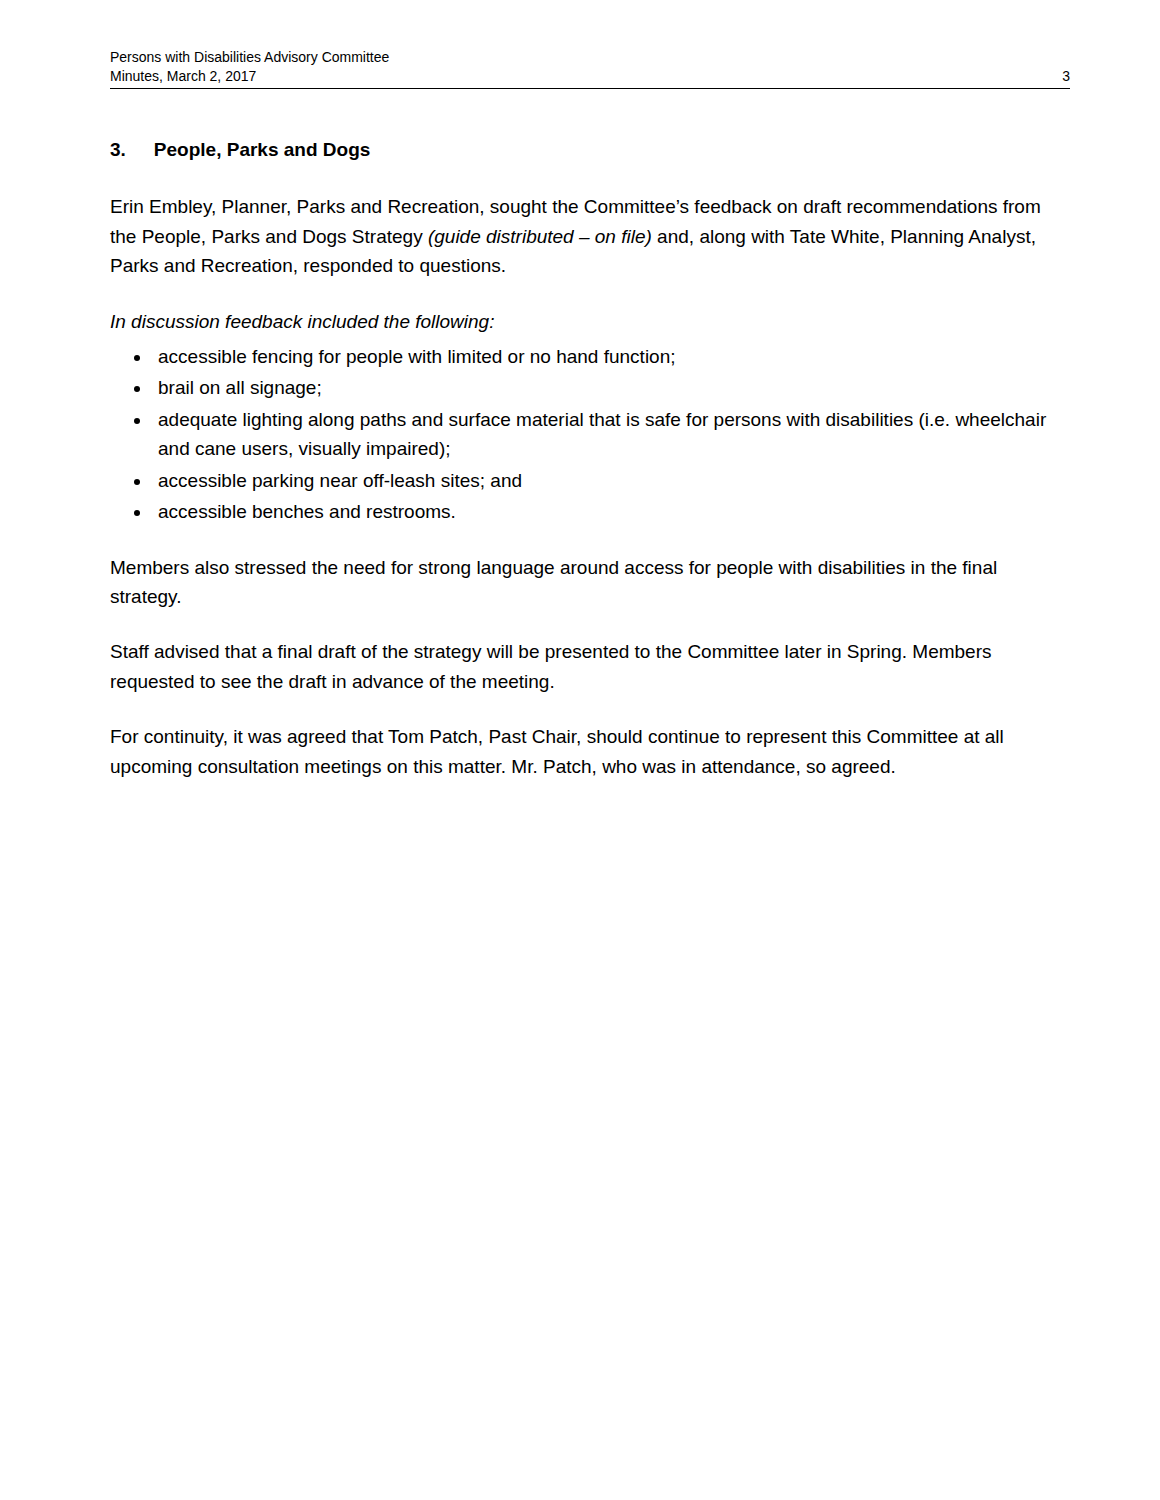Persons with Disabilities Advisory Committee
Minutes, March 2, 2017 3
3. People, Parks and Dogs
Erin Embley, Planner, Parks and Recreation, sought the Committee’s feedback on draft recommendations from the People, Parks and Dogs Strategy (guide distributed – on file) and, along with Tate White, Planning Analyst, Parks and Recreation, responded to questions.
In discussion feedback included the following:
accessible fencing for people with limited or no hand function;
brail on all signage;
adequate lighting along paths and surface material that is safe for persons with disabilities (i.e. wheelchair and cane users, visually impaired);
accessible parking near off-leash sites; and
accessible benches and restrooms.
Members also stressed the need for strong language around access for people with disabilities in the final strategy.
Staff advised that a final draft of the strategy will be presented to the Committee later in Spring. Members requested to see the draft in advance of the meeting.
For continuity, it was agreed that Tom Patch, Past Chair, should continue to represent this Committee at all upcoming consultation meetings on this matter. Mr. Patch, who was in attendance, so agreed.